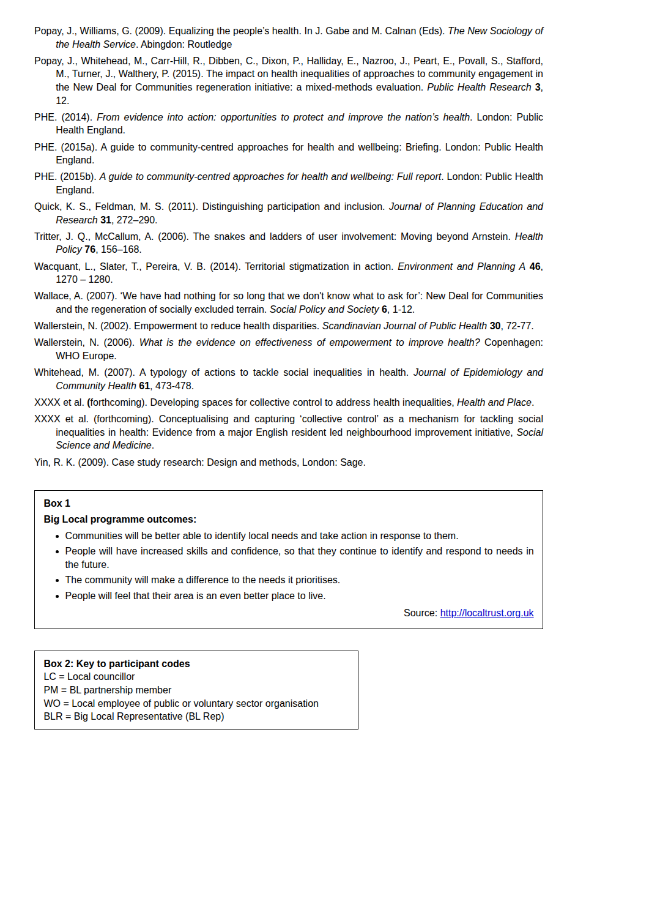Popay, J., Williams, G. (2009). Equalizing the people’s health. In J. Gabe and M. Calnan (Eds). The New Sociology of the Health Service. Abingdon: Routledge
Popay, J., Whitehead, M., Carr-Hill, R., Dibben, C., Dixon, P., Halliday, E., Nazroo, J., Peart, E., Povall, S., Stafford, M., Turner, J., Walthery, P. (2015). The impact on health inequalities of approaches to community engagement in the New Deal for Communities regeneration initiative: a mixed-methods evaluation. Public Health Research 3, 12.
PHE. (2014). From evidence into action: opportunities to protect and improve the nation’s health. London: Public Health England.
PHE. (2015a). A guide to community-centred approaches for health and wellbeing: Briefing. London: Public Health England.
PHE. (2015b). A guide to community-centred approaches for health and wellbeing: Full report. London: Public Health England.
Quick, K. S., Feldman, M. S. (2011). Distinguishing participation and inclusion. Journal of Planning Education and Research 31, 272–290.
Tritter, J. Q., McCallum, A. (2006). The snakes and ladders of user involvement: Moving beyond Arnstein. Health Policy 76, 156–168.
Wacquant, L., Slater, T., Pereira, V. B. (2014). Territorial stigmatization in action. Environment and Planning A 46, 1270 – 1280.
Wallace, A. (2007). ‘We have had nothing for so long that we don't know what to ask for’: New Deal for Communities and the regeneration of socially excluded terrain. Social Policy and Society 6, 1-12.
Wallerstein, N. (2002). Empowerment to reduce health disparities. Scandinavian Journal of Public Health 30, 72-77.
Wallerstein, N. (2006). What is the evidence on effectiveness of empowerment to improve health? Copenhagen: WHO Europe.
Whitehead, M. (2007). A typology of actions to tackle social inequalities in health. Journal of Epidemiology and Community Health 61, 473-478.
XXXX et al. (forthcoming). Developing spaces for collective control to address health inequalities, Health and Place.
XXXX et al. (forthcoming). Conceptualising and capturing ‘collective control’ as a mechanism for tackling social inequalities in health: Evidence from a major English resident led neighbourhood improvement initiative, Social Science and Medicine.
Yin, R. K. (2009). Case study research: Design and methods, London: Sage.
Box 1
Big Local programme outcomes:
Communities will be better able to identify local needs and take action in response to them.
People will have increased skills and confidence, so that they continue to identify and respond to needs in the future.
The community will make a difference to the needs it prioritises.
People will feel that their area is an even better place to live.
Source: http://localtrust.org.uk
Box 2: Key to participant codes
LC = Local councillor
PM = BL partnership member
WO = Local employee of public or voluntary sector organisation
BLR = Big Local Representative (BL Rep)